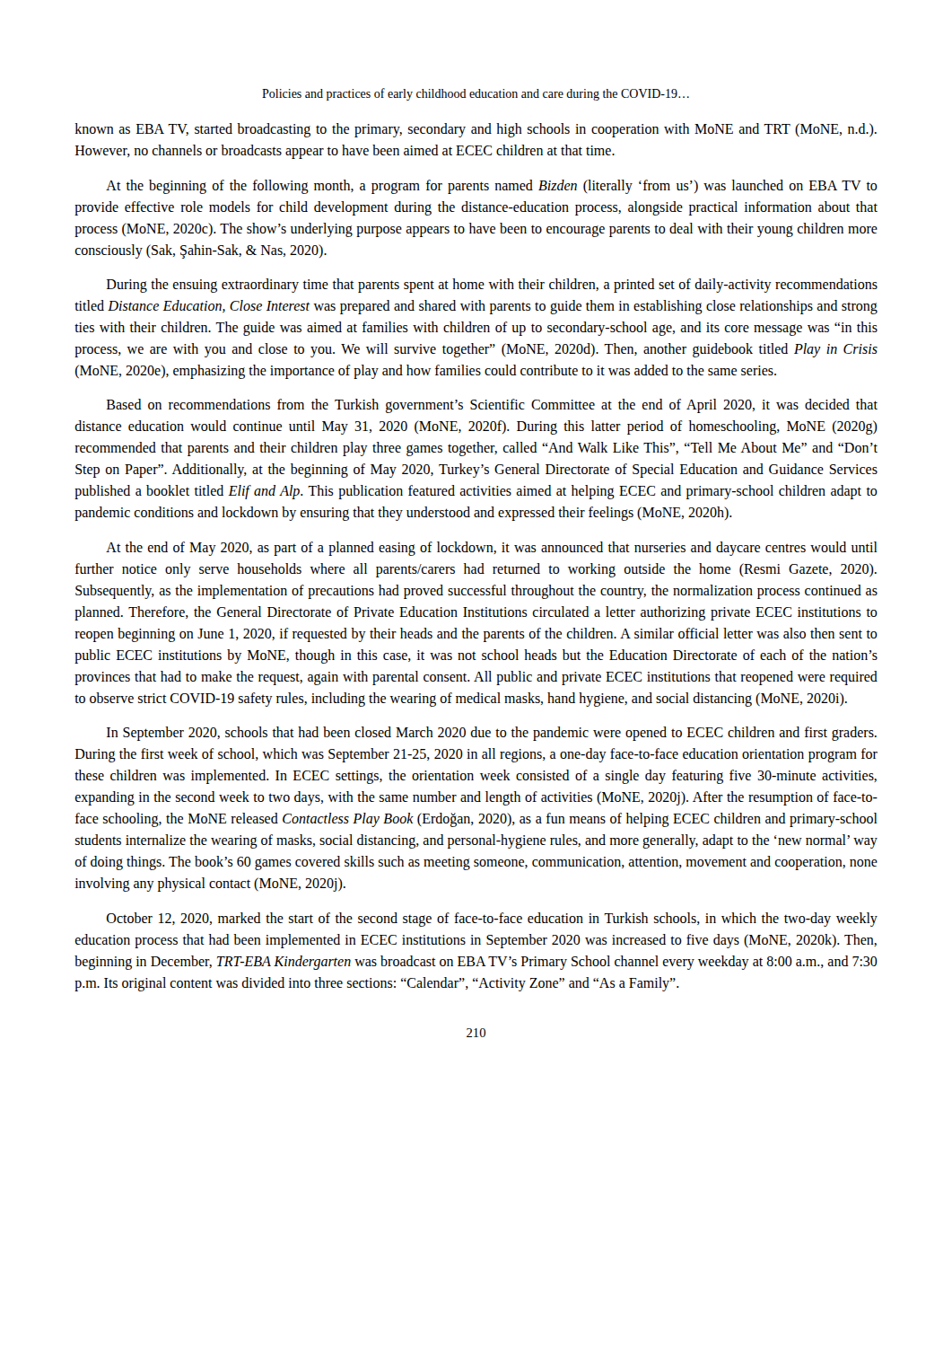Policies and practices of early childhood education and care during the COVID-19…
known as EBA TV, started broadcasting to the primary, secondary and high schools in cooperation with MoNE and TRT (MoNE, n.d.). However, no channels or broadcasts appear to have been aimed at ECEC children at that time.
At the beginning of the following month, a program for parents named Bizden (literally ‘from us’) was launched on EBA TV to provide effective role models for child development during the distance-education process, alongside practical information about that process (MoNE, 2020c). The show’s underlying purpose appears to have been to encourage parents to deal with their young children more consciously (Sak, Şahin-Sak, & Nas, 2020).
During the ensuing extraordinary time that parents spent at home with their children, a printed set of daily-activity recommendations titled Distance Education, Close Interest was prepared and shared with parents to guide them in establishing close relationships and strong ties with their children. The guide was aimed at families with children of up to secondary-school age, and its core message was “in this process, we are with you and close to you. We will survive together” (MoNE, 2020d). Then, another guidebook titled Play in Crisis (MoNE, 2020e), emphasizing the importance of play and how families could contribute to it was added to the same series.
Based on recommendations from the Turkish government’s Scientific Committee at the end of April 2020, it was decided that distance education would continue until May 31, 2020 (MoNE, 2020f). During this latter period of homeschooling, MoNE (2020g) recommended that parents and their children play three games together, called “And Walk Like This”, “Tell Me About Me” and “Don’t Step on Paper”. Additionally, at the beginning of May 2020, Turkey’s General Directorate of Special Education and Guidance Services published a booklet titled Elif and Alp. This publication featured activities aimed at helping ECEC and primary-school children adapt to pandemic conditions and lockdown by ensuring that they understood and expressed their feelings (MoNE, 2020h).
At the end of May 2020, as part of a planned easing of lockdown, it was announced that nurseries and daycare centres would until further notice only serve households where all parents/carers had returned to working outside the home (Resmi Gazete, 2020). Subsequently, as the implementation of precautions had proved successful throughout the country, the normalization process continued as planned. Therefore, the General Directorate of Private Education Institutions circulated a letter authorizing private ECEC institutions to reopen beginning on June 1, 2020, if requested by their heads and the parents of the children. A similar official letter was also then sent to public ECEC institutions by MoNE, though in this case, it was not school heads but the Education Directorate of each of the nation’s provinces that had to make the request, again with parental consent. All public and private ECEC institutions that reopened were required to observe strict COVID-19 safety rules, including the wearing of medical masks, hand hygiene, and social distancing (MoNE, 2020i).
In September 2020, schools that had been closed March 2020 due to the pandemic were opened to ECEC children and first graders. During the first week of school, which was September 21-25, 2020 in all regions, a one-day face-to-face education orientation program for these children was implemented. In ECEC settings, the orientation week consisted of a single day featuring five 30-minute activities, expanding in the second week to two days, with the same number and length of activities (MoNE, 2020j). After the resumption of face-to-face schooling, the MoNE released Contactless Play Book (Erdoğan, 2020), as a fun means of helping ECEC children and primary-school students internalize the wearing of masks, social distancing, and personal-hygiene rules, and more generally, adapt to the ‘new normal’ way of doing things. The book’s 60 games covered skills such as meeting someone, communication, attention, movement and cooperation, none involving any physical contact (MoNE, 2020j).
October 12, 2020, marked the start of the second stage of face-to-face education in Turkish schools, in which the two-day weekly education process that had been implemented in ECEC institutions in September 2020 was increased to five days (MoNE, 2020k). Then, beginning in December, TRT-EBA Kindergarten was broadcast on EBA TV’s Primary School channel every weekday at 8:00 a.m., and 7:30 p.m. Its original content was divided into three sections: “Calendar”, “Activity Zone” and “As a Family”.
210